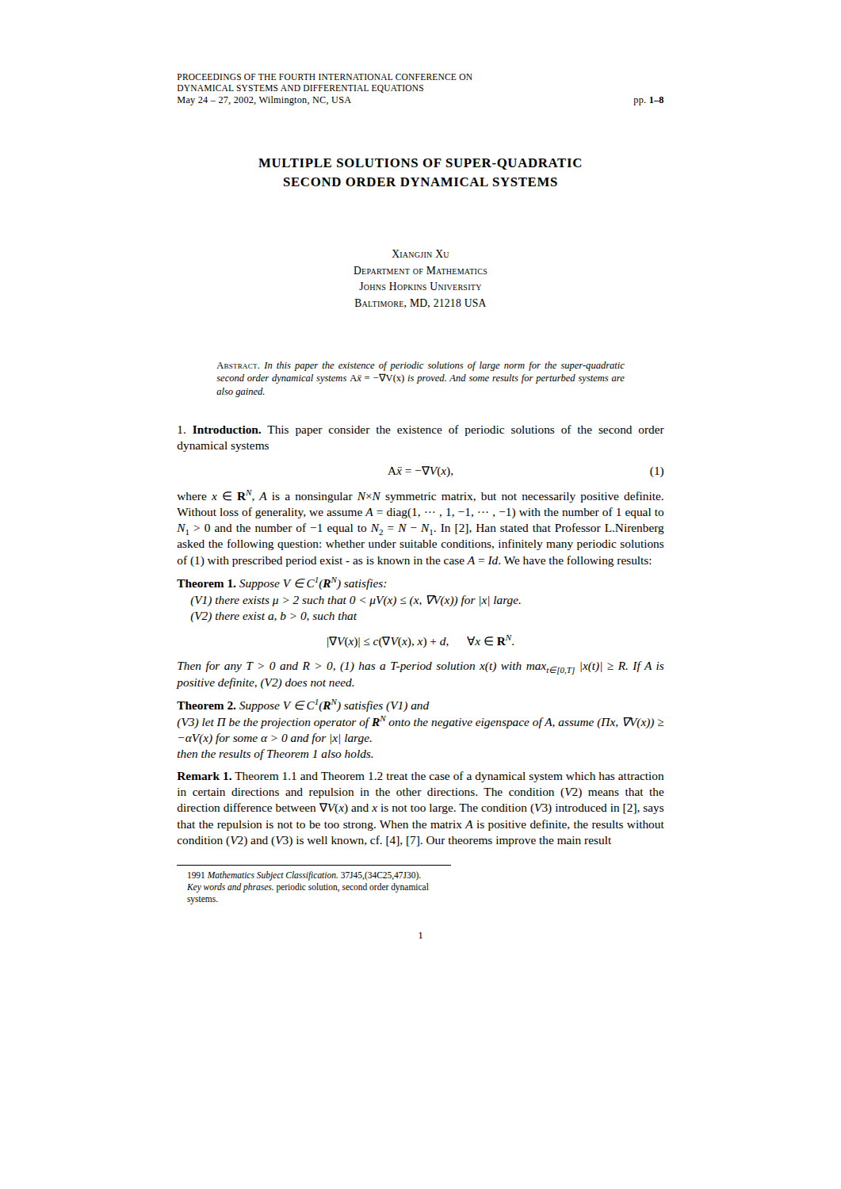PROCEEDINGS OF THE FOURTH INTERNATIONAL CONFERENCE ON
DYNAMICAL SYSTEMS AND DIFFERENTIAL EQUATIONS
May 24 – 27, 2002, Wilmington, NC, USA pp. 1–8
Multiple Solutions of Super-Quadratic
Second Order Dynamical Systems
Xiangjin Xu
Department of Mathematics
Johns Hopkins University
Baltimore, MD, 21218 USA
Abstract. In this paper the existence of periodic solutions of large norm for the super-quadratic second order dynamical systems Aẍ = −∇V(x) is proved. And some results for perturbed systems are also gained.
1. Introduction. This paper consider the existence of periodic solutions of the second order dynamical systems
Aẍ = −∇V(x), (1)
where x ∈ RN, A is a nonsingular N×N symmetric matrix, but not necessarily positive definite. Without loss of generality, we assume A = diag(1, ··· , 1, −1, ··· , −1) with the number of 1 equal to N1 > 0 and the number of −1 equal to N2 = N − N1. In [2], Han stated that Professor L.Nirenberg asked the following question: whether under suitable conditions, infinitely many periodic solutions of (1) with prescribed period exist - as is known in the case A = Id. We have the following results:
Theorem 1. Suppose V ∈ C1(RN) satisfies:
(V1) there exists μ > 2 such that 0 < μV(x) ≤ (x, ∇V(x)) for |x| large.
(V2) there exist a, b > 0, such that
|∇V(x)| ≤ c(∇V(x), x) + d, ∀x ∈ RN.
Then for any T > 0 and R > 0, (1) has a T-period solution x(t) with maxt∈[0,T] |x(t)| ≥ R. If A is positive definite, (V2) does not need.
Theorem 2. Suppose V ∈ C1(RN) satisfies (V1) and
(V3) let Π be the projection operator of RN onto the negative eigenspace of A, assume (Πx, ∇V(x)) ≥ −αV(x) for some α > 0 and for |x| large.
then the results of Theorem 1 also holds.
Remark 1. Theorem 1.1 and Theorem 1.2 treat the case of a dynamical system which has attraction in certain directions and repulsion in the other directions. The condition (V2) means that the direction difference between ∇V(x) and x is not too large. The condition (V3) introduced in [2], says that the repulsion is not to be too strong. When the matrix A is positive definite, the results without condition (V2) and (V3) is well known, cf. [4], [7]. Our theorems improve the main result
1991 Mathematics Subject Classification. 37J45,(34C25,47J30).
Key words and phrases. periodic solution, second order dynamical systems.
1